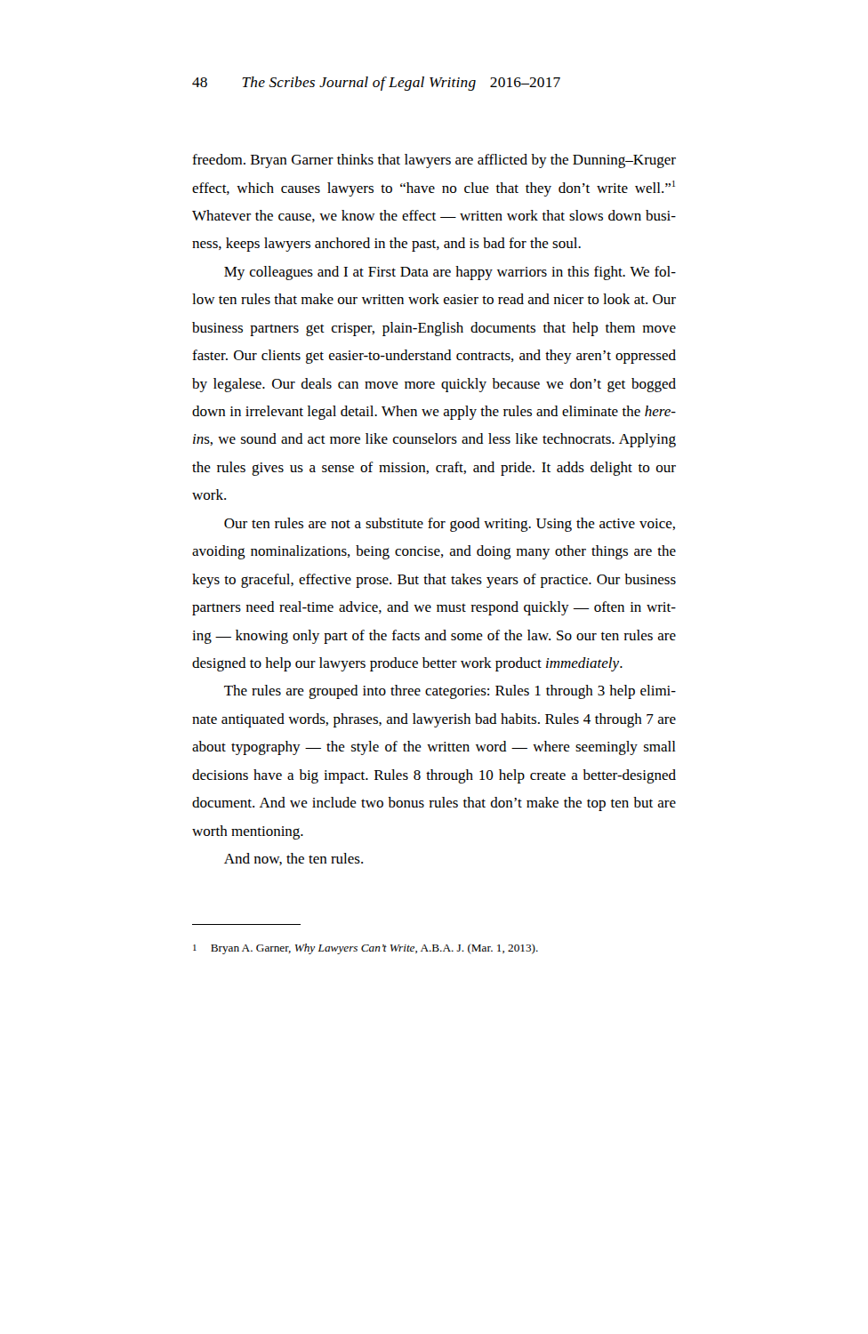48 The Scribes Journal of Legal Writing2016–2017
freedom. Bryan Garner thinks that lawyers are afflicted by the Dunning–Kruger effect, which causes lawyers to “have no clue that they don’t write well.”1 Whatever the cause, we know the effect — written work that slows down business, keeps lawyers anchored in the past, and is bad for the soul.
My colleagues and I at First Data are happy warriors in this fight. We follow ten rules that make our written work easier to read and nicer to look at. Our business partners get crisper, plain-English documents that help them move faster. Our clients get easier-to-understand contracts, and they aren’t oppressed by legalese. Our deals can move more quickly because we don’t get bogged down in irrelevant legal detail. When we apply the rules and eliminate the hereins, we sound and act more like counselors and less like technocrats. Applying the rules gives us a sense of mission, craft, and pride. It adds delight to our work.
Our ten rules are not a substitute for good writing. Using the active voice, avoiding nominalizations, being concise, and doing many other things are the keys to graceful, effective prose. But that takes years of practice. Our business partners need real-time advice, and we must respond quickly — often in writing — knowing only part of the facts and some of the law. So our ten rules are designed to help our lawyers produce better work product immediately.
The rules are grouped into three categories: Rules 1 through 3 help eliminate antiquated words, phrases, and lawyerish bad habits. Rules 4 through 7 are about typography — the style of the written word — where seemingly small decisions have a big impact. Rules 8 through 10 help create a better-designed document. And we include two bonus rules that don’t make the top ten but are worth mentioning.
And now, the ten rules.
1 Bryan A. Garner, Why Lawyers Can’t Write, A.B.A. J. (Mar. 1, 2013).